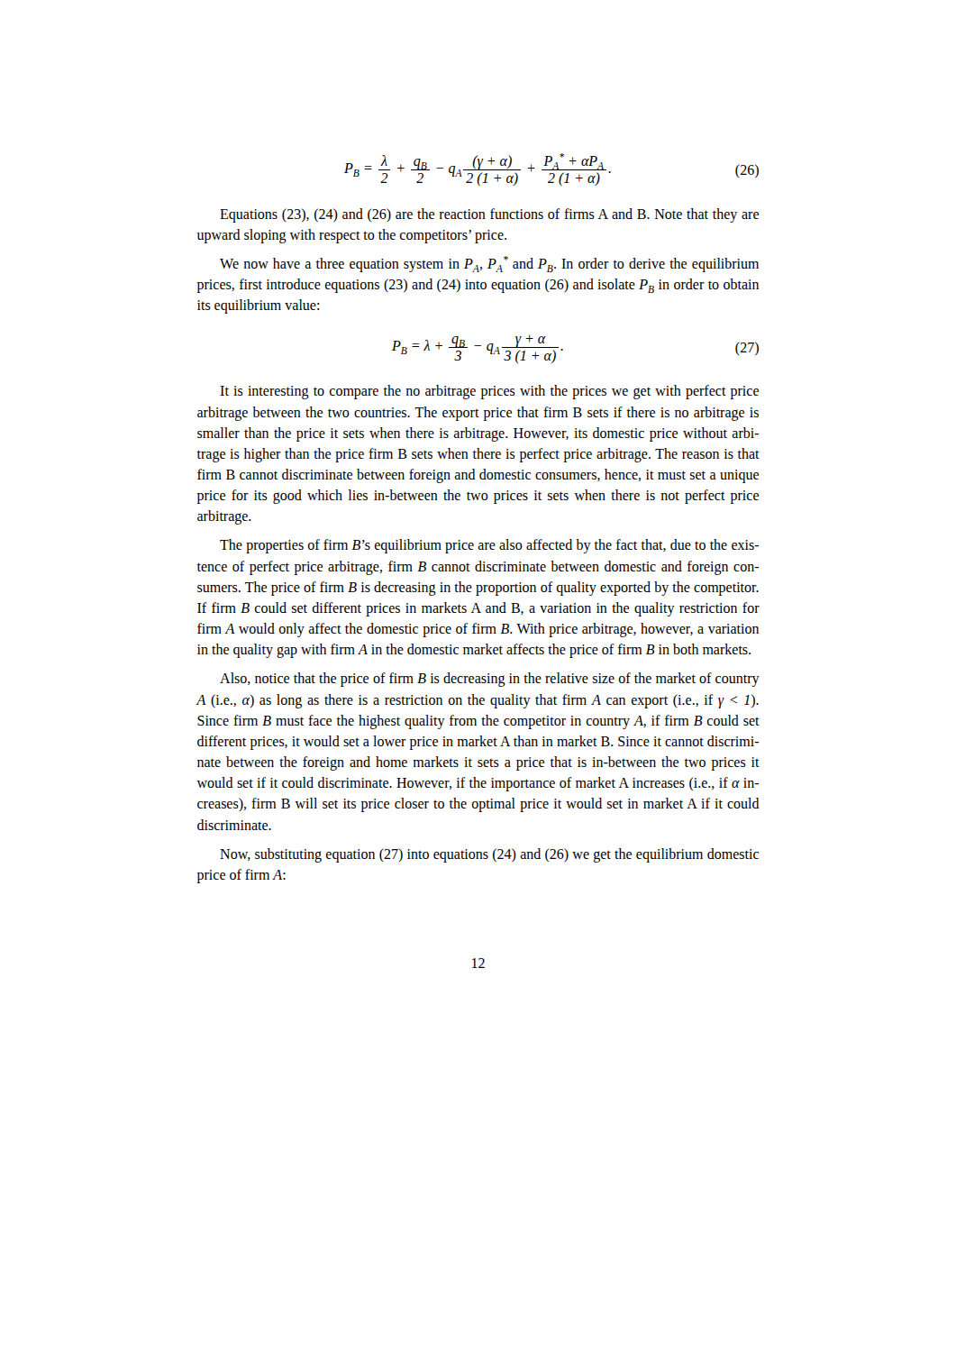PB = λ 2 + qB 2 − qA(γ + α) 2 (1 + α) + PA* + αPA 2 (1 + α). (26)
Equations (23), (24) and (26) are the reaction functions of firms A and B. Note that they are upward sloping with respect to the competitors’ price.
We now have a three equation system in PA, PA* and PB. In order to derive the equilibrium prices, first introduce equations (23) and (24) into equation (26) and isolate PB in order to obtain its equilibrium value:
PB = λ + qB 3 − qAγ + α 3 (1 + α). (27)
It is interesting to compare the no arbitrage prices with the prices we get with perfect price arbitrage between the two countries. The export price that firm B sets if there is no arbitrage is smaller than the price it sets when there is arbitrage. However, its domestic price without arbitrage is higher than the price firm B sets when there is perfect price arbitrage. The reason is that firm B cannot discriminate between foreign and domestic consumers, hence, it must set a unique price for its good which lies in-between the two prices it sets when there is not perfect price arbitrage.
The properties of firm B’s equilibrium price are also affected by the fact that, due to the existence of perfect price arbitrage, firm B cannot discriminate between domestic and foreign consumers. The price of firm B is decreasing in the proportion of quality exported by the competitor. If firm B could set different prices in markets A and B, a variation in the quality restriction for firm A would only affect the domestic price of firm B. With price arbitrage, however, a variation in the quality gap with firm A in the domestic market affects the price of firm B in both markets.
Also, notice that the price of firm B is decreasing in the relative size of the market of country A (i.e., α) as long as there is a restriction on the quality that firm A can export (i.e., if γ < 1). Since firm B must face the highest quality from the competitor in country A, if firm B could set different prices, it would set a lower price in market A than in market B. Since it cannot discriminate between the foreign and home markets it sets a price that is in-between the two prices it would set if it could discriminate. However, if the importance of market A increases (i.e., if α increases), firm B will set its price closer to the optimal price it would set in market A if it could discriminate.
Now, substituting equation (27) into equations (24) and (26) we get the equilibrium domestic price of firm A:
12